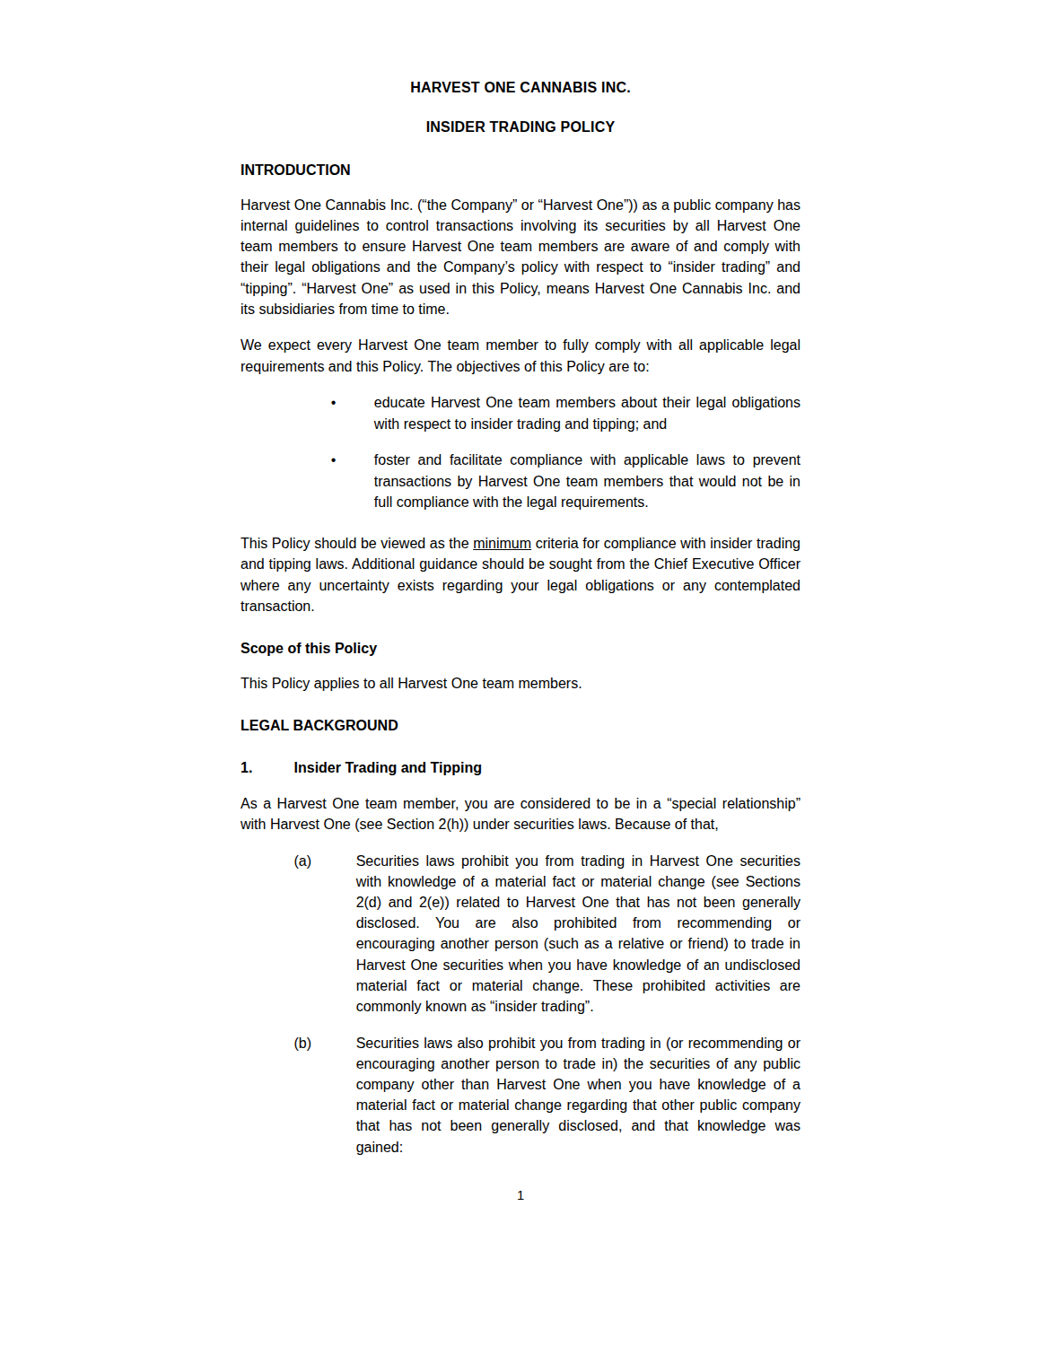HARVEST ONE CANNABIS INC. INSIDER TRADING POLICY
INTRODUCTION
Harvest One Cannabis Inc. (“the Company” or “Harvest One”)) as a public company has internal guidelines to control transactions involving its securities by all Harvest One team members to ensure Harvest One team members are aware of and comply with their legal obligations and the Company’s policy with respect to “insider trading” and “tipping”. “Harvest One” as used in this Policy, means Harvest One Cannabis Inc. and its subsidiaries from time to time.
We expect every Harvest One team member to fully comply with all applicable legal requirements and this Policy. The objectives of this Policy are to:
educate Harvest One team members about their legal obligations with respect to insider trading and tipping; and
foster and facilitate compliance with applicable laws to prevent transactions by Harvest One team members that would not be in full compliance with the legal requirements.
This Policy should be viewed as the minimum criteria for compliance with insider trading and tipping laws. Additional guidance should be sought from the Chief Executive Officer where any uncertainty exists regarding your legal obligations or any contemplated transaction.
Scope of this Policy
This Policy applies to all Harvest One team members.
LEGAL BACKGROUND
1. Insider Trading and Tipping
As a Harvest One team member, you are considered to be in a “special relationship” with Harvest One (see Section 2(h)) under securities laws. Because of that,
(a) Securities laws prohibit you from trading in Harvest One securities with knowledge of a material fact or material change (see Sections 2(d) and 2(e)) related to Harvest One that has not been generally disclosed. You are also prohibited from recommending or encouraging another person (such as a relative or friend) to trade in Harvest One securities when you have knowledge of an undisclosed material fact or material change. These prohibited activities are commonly known as “insider trading”.
(b) Securities laws also prohibit you from trading in (or recommending or encouraging another person to trade in) the securities of any public company other than Harvest One when you have knowledge of a material fact or material change regarding that other public company that has not been generally disclosed, and that knowledge was gained:
1